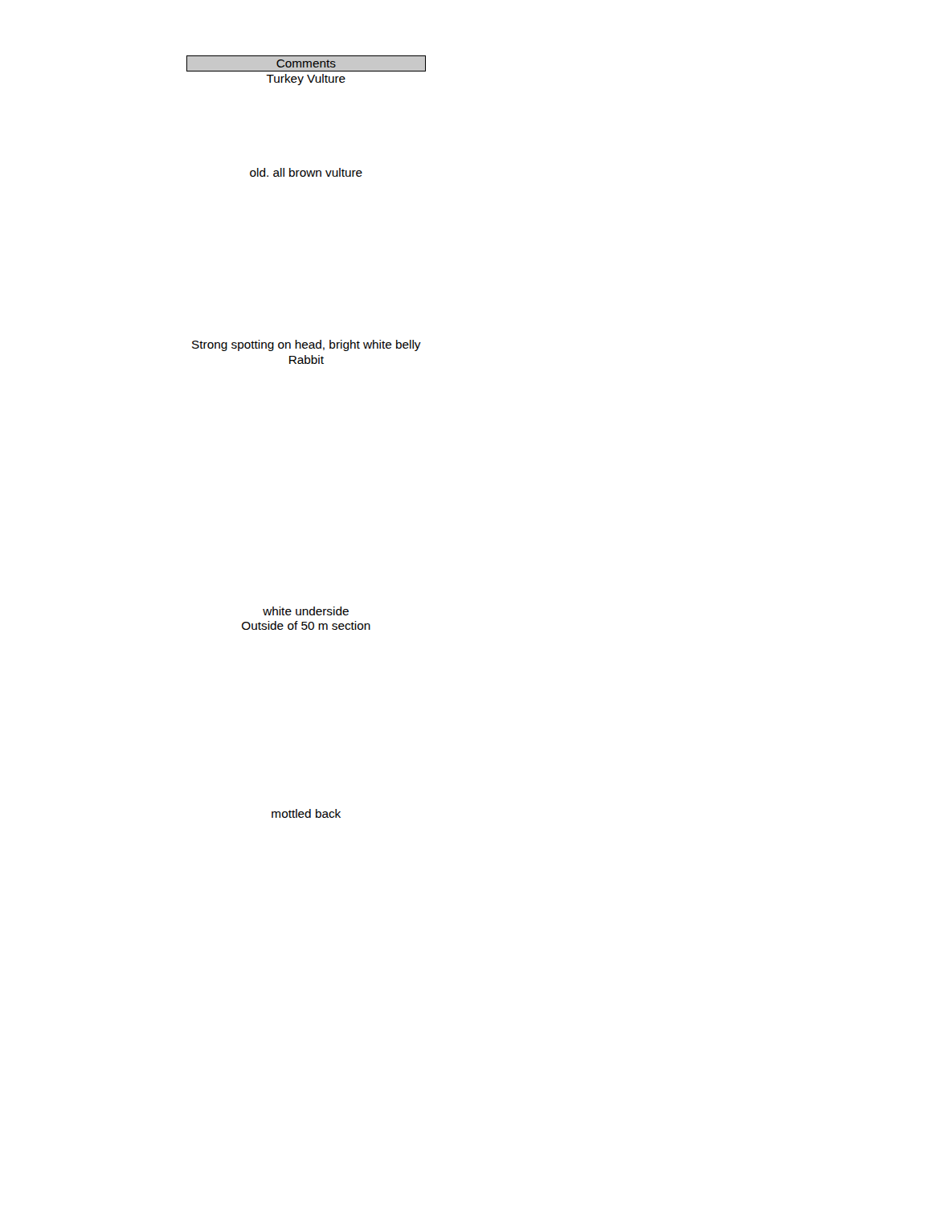| Comments |
| Turkey Vulture |
| old. all brown vulture |
| Strong spotting on head, bright white belly |
| Rabbit |
| white underside |
| Outside of 50 m section |
| mottled back |